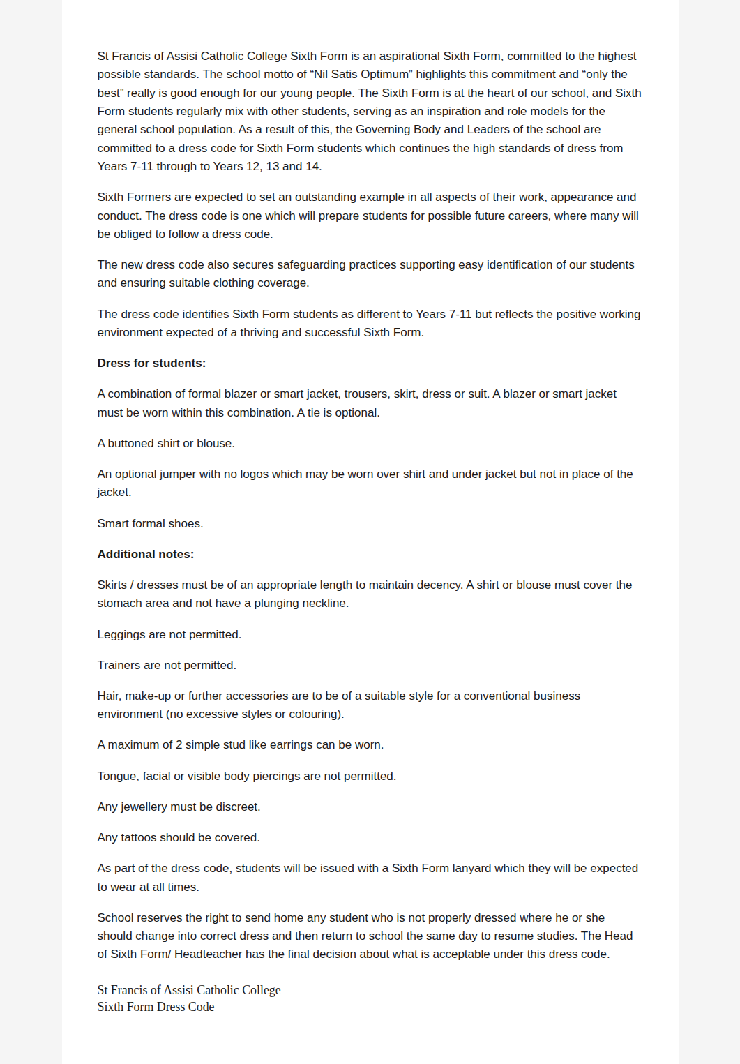St Francis of Assisi Catholic College Sixth Form is an aspirational Sixth Form, committed to the highest possible standards. The school motto of “Nil Satis Optimum” highlights this commitment and “only the best” really is good enough for our young people. The Sixth Form is at the heart of our school, and Sixth Form students regularly mix with other students, serving as an inspiration and role models for the general school population. As a result of this, the Governing Body and Leaders of the school are committed to a dress code for Sixth Form students which continues the high standards of dress from Years 7-11 through to Years 12, 13 and 14.
Sixth Formers are expected to set an outstanding example in all aspects of their work, appearance and conduct. The dress code is one which will prepare students for possible future careers, where many will be obliged to follow a dress code.
The new dress code also secures safeguarding practices supporting easy identification of our students and ensuring suitable clothing coverage.
The dress code identifies Sixth Form students as different to Years 7-11 but reflects the positive working environment expected of a thriving and successful Sixth Form.
Dress for students:
A combination of formal blazer or smart jacket, trousers, skirt, dress or suit. A blazer or smart jacket must be worn within this combination. A tie is optional.
A buttoned shirt or blouse.
An optional jumper with no logos which may be worn over shirt and under jacket but not in place of the jacket.
Smart formal shoes.
Additional notes:
Skirts / dresses must be of an appropriate length to maintain decency. A shirt or blouse must cover the stomach area and not have a plunging neckline.
Leggings are not permitted.
Trainers are not permitted.
Hair, make-up or further accessories are to be of a suitable style for a conventional business environment (no excessive styles or colouring).
A maximum of 2 simple stud like earrings can be worn.
Tongue, facial or visible body piercings are not permitted.
Any jewellery must be discreet.
Any tattoos should be covered.
As part of the dress code, students will be issued with a Sixth Form lanyard which they will be expected to wear at all times.
School reserves the right to send home any student who is not properly dressed where he or she should change into correct dress and then return to school the same day to resume studies. The Head of Sixth Form/ Headteacher has the final decision about what is acceptable under this dress code.
St Francis of Assisi Catholic College Sixth Form Dress Code